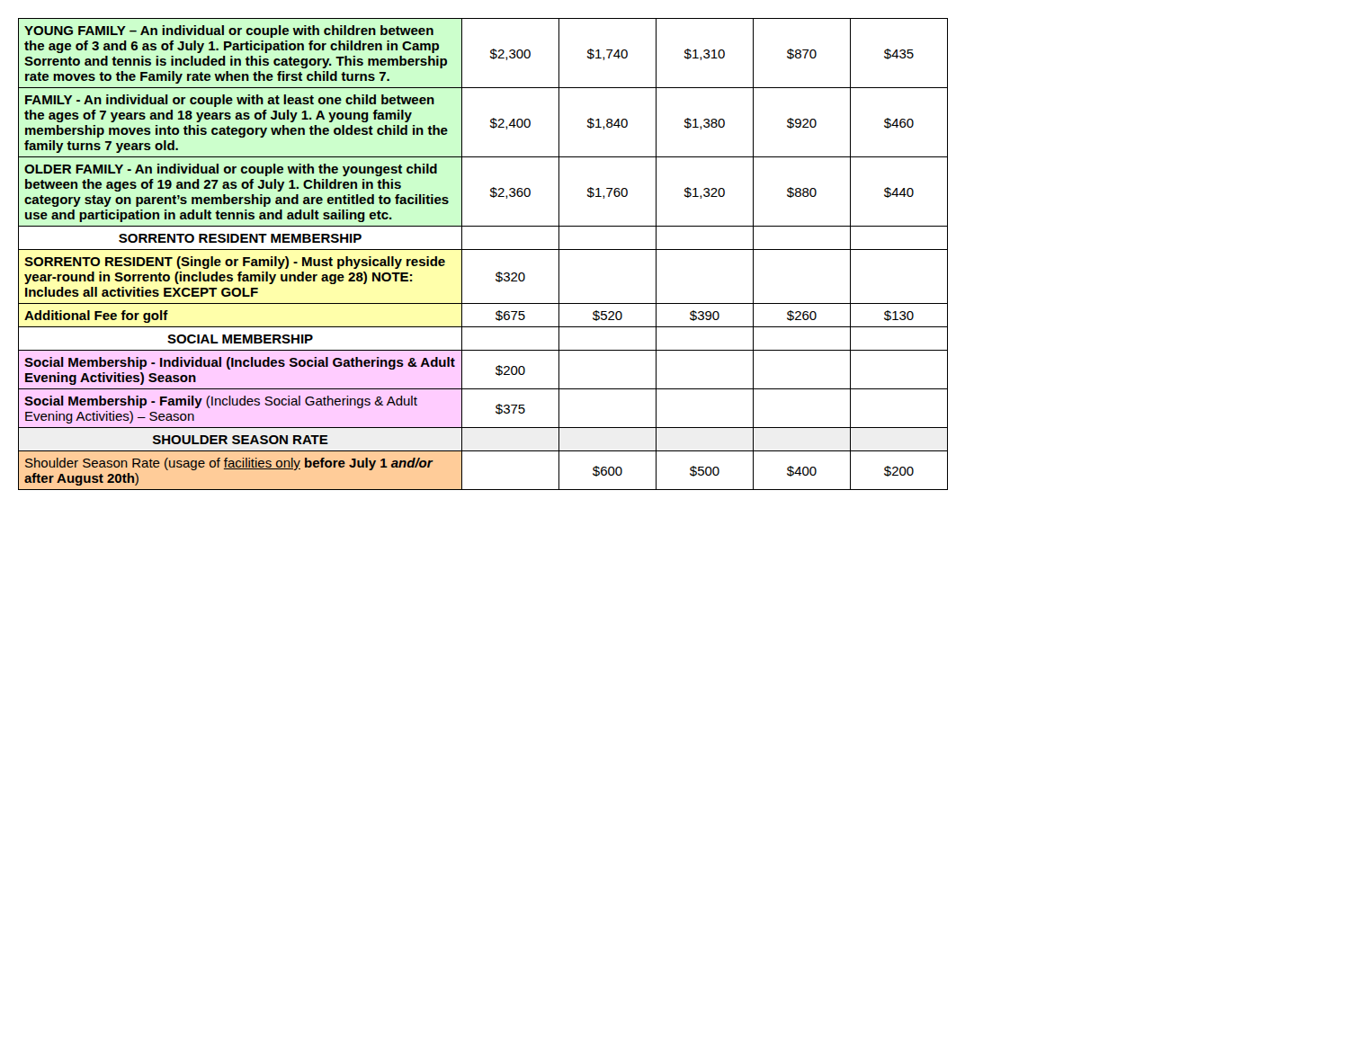| YOUNG FAMILY – An individual or couple with children between the age of 3 and 6 as of July 1. Participation for children in Camp Sorrento and tennis is included in this category. This membership rate moves to the Family rate when the first child turns 7. | $2,300 | $1,740 | $1,310 | $870 | $435 |
| FAMILY - An individual or couple with at least one child between the ages of 7 years and 18 years as of July 1. A young family membership moves into this category when the oldest child in the family turns 7 years old. | $2,400 | $1,840 | $1,380 | $920 | $460 |
| OLDER FAMILY - An individual or couple with the youngest child between the ages of 19 and 27 as of July 1. Children in this category stay on parent’s membership and are entitled to facilities use and participation in adult tennis and adult sailing etc. | $2,360 | $1,760 | $1,320 | $880 | $440 |
| SORRENTO RESIDENT MEMBERSHIP | | | | | |
| SORRENTO RESIDENT (Single or Family) - Must physically reside year-round in Sorrento (includes family under age 28) NOTE: Includes all activities EXCEPT GOLF | $320 | | | | |
| Additional Fee for golf | $675 | $520 | $390 | $260 | $130 |
| SOCIAL MEMBERSHIP | | | | | |
| Social Membership - Individual (Includes Social Gatherings & Adult Evening Activities) Season | $200 | | | | |
| Social Membership - Family (Includes Social Gatherings & Adult Evening Activities) – Season | $375 | | | | |
| SHOULDER SEASON RATE | | | | | |
| Shoulder Season Rate (usage of facilities only before July 1 and/or after August 20th ) | | $600 | $500 | $400 | $200 |